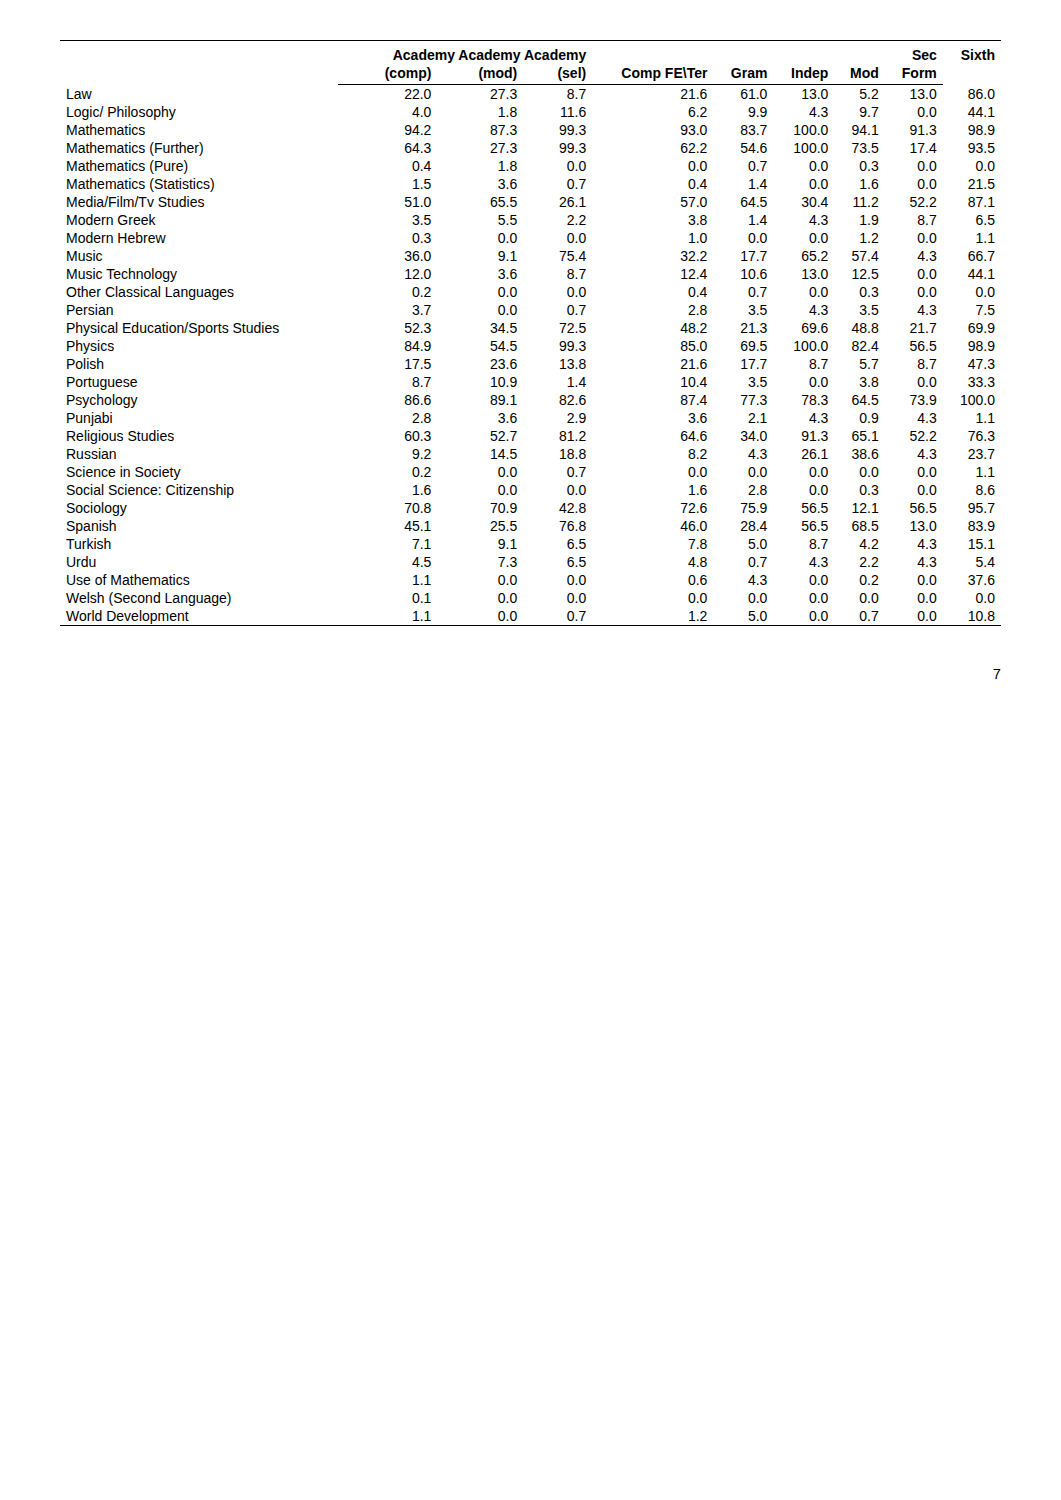| | Academy Academy Academy | | Sec | Sixth |
| --- | --- | --- | --- | --- |
| (comp) | (mod) | (sel) | Comp FE\Ter | Gram | Indep | Mod | Form |
| Law | 22.0 | 27.3 | 8.7 | 21.6 | 61.0 | 13.0 | 5.2 | 13.0 | 86.0 |
| Logic/ Philosophy | 4.0 | 1.8 | 11.6 | 6.2 | 9.9 | 4.3 | 9.7 | 0.0 | 44.1 |
| Mathematics | 94.2 | 87.3 | 99.3 | 93.0 | 83.7 | 100.0 | 94.1 | 91.3 | 98.9 |
| Mathematics (Further) | 64.3 | 27.3 | 99.3 | 62.2 | 54.6 | 100.0 | 73.5 | 17.4 | 93.5 |
| Mathematics (Pure) | 0.4 | 1.8 | 0.0 | 0.0 | 0.7 | 0.0 | 0.3 | 0.0 | 0.0 |
| Mathematics (Statistics) | 1.5 | 3.6 | 0.7 | 0.4 | 1.4 | 0.0 | 1.6 | 0.0 | 21.5 |
| Media/Film/Tv Studies | 51.0 | 65.5 | 26.1 | 57.0 | 64.5 | 30.4 | 11.2 | 52.2 | 87.1 |
| Modern Greek | 3.5 | 5.5 | 2.2 | 3.8 | 1.4 | 4.3 | 1.9 | 8.7 | 6.5 |
| Modern Hebrew | 0.3 | 0.0 | 0.0 | 1.0 | 0.0 | 0.0 | 1.2 | 0.0 | 1.1 |
| Music | 36.0 | 9.1 | 75.4 | 32.2 | 17.7 | 65.2 | 57.4 | 4.3 | 66.7 |
| Music Technology | 12.0 | 3.6 | 8.7 | 12.4 | 10.6 | 13.0 | 12.5 | 0.0 | 44.1 |
| Other Classical Languages | 0.2 | 0.0 | 0.0 | 0.4 | 0.7 | 0.0 | 0.3 | 0.0 | 0.0 |
| Persian | 3.7 | 0.0 | 0.7 | 2.8 | 3.5 | 4.3 | 3.5 | 4.3 | 7.5 |
| Physical Education/Sports Studies | 52.3 | 34.5 | 72.5 | 48.2 | 21.3 | 69.6 | 48.8 | 21.7 | 69.9 |
| Physics | 84.9 | 54.5 | 99.3 | 85.0 | 69.5 | 100.0 | 82.4 | 56.5 | 98.9 |
| Polish | 17.5 | 23.6 | 13.8 | 21.6 | 17.7 | 8.7 | 5.7 | 8.7 | 47.3 |
| Portuguese | 8.7 | 10.9 | 1.4 | 10.4 | 3.5 | 0.0 | 3.8 | 0.0 | 33.3 |
| Psychology | 86.6 | 89.1 | 82.6 | 87.4 | 77.3 | 78.3 | 64.5 | 73.9 | 100.0 |
| Punjabi | 2.8 | 3.6 | 2.9 | 3.6 | 2.1 | 4.3 | 0.9 | 4.3 | 1.1 |
| Religious Studies | 60.3 | 52.7 | 81.2 | 64.6 | 34.0 | 91.3 | 65.1 | 52.2 | 76.3 |
| Russian | 9.2 | 14.5 | 18.8 | 8.2 | 4.3 | 26.1 | 38.6 | 4.3 | 23.7 |
| Science in Society | 0.2 | 0.0 | 0.7 | 0.0 | 0.0 | 0.0 | 0.0 | 0.0 | 1.1 |
| Social Science: Citizenship | 1.6 | 0.0 | 0.0 | 1.6 | 2.8 | 0.0 | 0.3 | 0.0 | 8.6 |
| Sociology | 70.8 | 70.9 | 42.8 | 72.6 | 75.9 | 56.5 | 12.1 | 56.5 | 95.7 |
| Spanish | 45.1 | 25.5 | 76.8 | 46.0 | 28.4 | 56.5 | 68.5 | 13.0 | 83.9 |
| Turkish | 7.1 | 9.1 | 6.5 | 7.8 | 5.0 | 8.7 | 4.2 | 4.3 | 15.1 |
| Urdu | 4.5 | 7.3 | 6.5 | 4.8 | 0.7 | 4.3 | 2.2 | 4.3 | 5.4 |
| Use of Mathematics | 1.1 | 0.0 | 0.0 | 0.6 | 4.3 | 0.0 | 0.2 | 0.0 | 37.6 |
| Welsh (Second Language) | 0.1 | 0.0 | 0.0 | 0.0 | 0.0 | 0.0 | 0.0 | 0.0 | 0.0 |
| World Development | 1.1 | 0.0 | 0.7 | 1.2 | 5.0 | 0.0 | 0.7 | 0.0 | 10.8 |
7